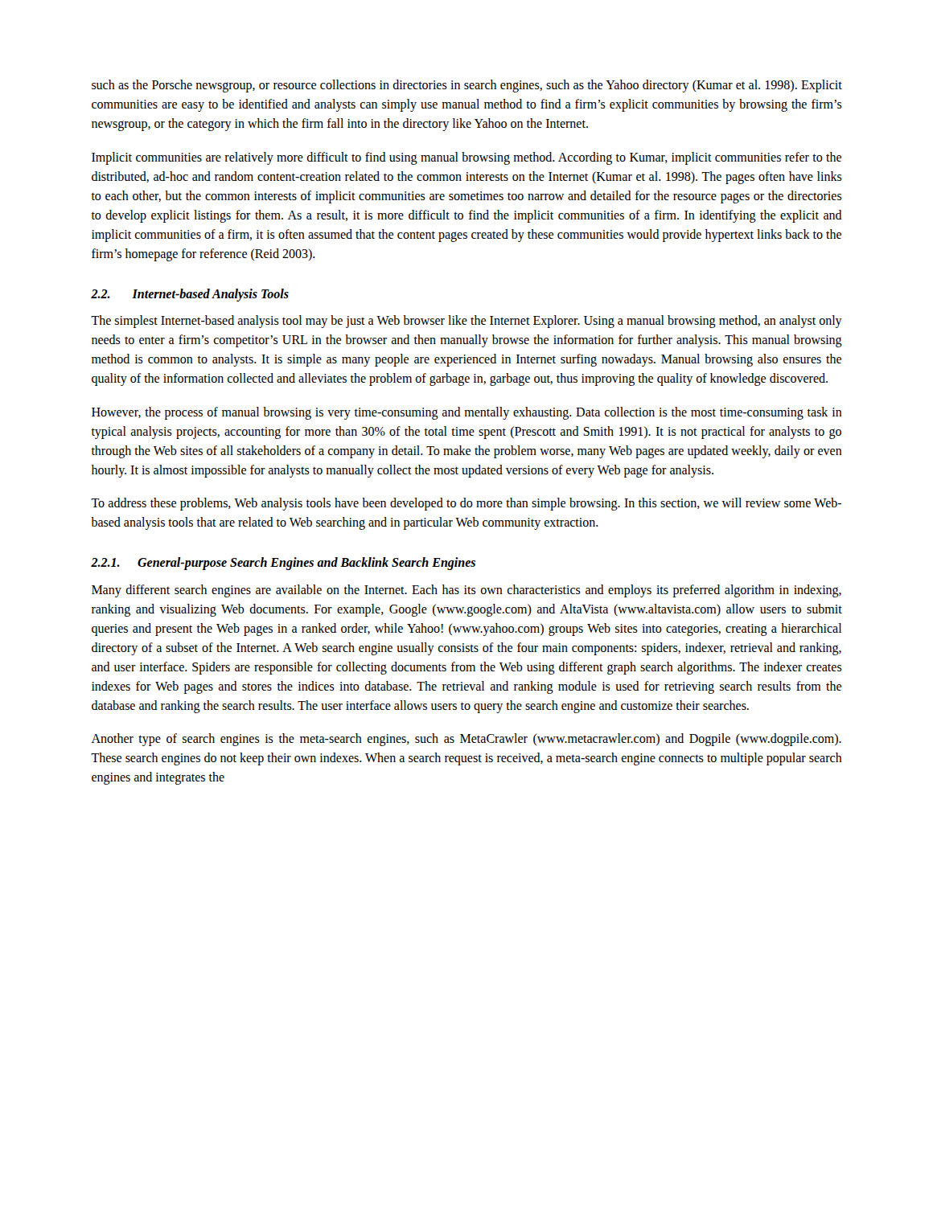such as the Porsche newsgroup, or resource collections in directories in search engines, such as the Yahoo directory (Kumar et al. 1998). Explicit communities are easy to be identified and analysts can simply use manual method to find a firm’s explicit communities by browsing the firm’s newsgroup, or the category in which the firm fall into in the directory like Yahoo on the Internet.
Implicit communities are relatively more difficult to find using manual browsing method. According to Kumar, implicit communities refer to the distributed, ad-hoc and random content-creation related to the common interests on the Internet (Kumar et al. 1998). The pages often have links to each other, but the common interests of implicit communities are sometimes too narrow and detailed for the resource pages or the directories to develop explicit listings for them. As a result, it is more difficult to find the implicit communities of a firm. In identifying the explicit and implicit communities of a firm, it is often assumed that the content pages created by these communities would provide hypertext links back to the firm’s homepage for reference (Reid 2003).
2.2. Internet-based Analysis Tools
The simplest Internet-based analysis tool may be just a Web browser like the Internet Explorer. Using a manual browsing method, an analyst only needs to enter a firm’s competitor’s URL in the browser and then manually browse the information for further analysis. This manual browsing method is common to analysts. It is simple as many people are experienced in Internet surfing nowadays. Manual browsing also ensures the quality of the information collected and alleviates the problem of garbage in, garbage out, thus improving the quality of knowledge discovered.
However, the process of manual browsing is very time-consuming and mentally exhausting. Data collection is the most time-consuming task in typical analysis projects, accounting for more than 30% of the total time spent (Prescott and Smith 1991). It is not practical for analysts to go through the Web sites of all stakeholders of a company in detail. To make the problem worse, many Web pages are updated weekly, daily or even hourly. It is almost impossible for analysts to manually collect the most updated versions of every Web page for analysis.
To address these problems, Web analysis tools have been developed to do more than simple browsing. In this section, we will review some Web-based analysis tools that are related to Web searching and in particular Web community extraction.
2.2.1. General-purpose Search Engines and Backlink Search Engines
Many different search engines are available on the Internet. Each has its own characteristics and employs its preferred algorithm in indexing, ranking and visualizing Web documents. For example, Google (www.google.com) and AltaVista (www.altavista.com) allow users to submit queries and present the Web pages in a ranked order, while Yahoo! (www.yahoo.com) groups Web sites into categories, creating a hierarchical directory of a subset of the Internet. A Web search engine usually consists of the four main components: spiders, indexer, retrieval and ranking, and user interface. Spiders are responsible for collecting documents from the Web using different graph search algorithms. The indexer creates indexes for Web pages and stores the indices into database. The retrieval and ranking module is used for retrieving search results from the database and ranking the search results. The user interface allows users to query the search engine and customize their searches.
Another type of search engines is the meta-search engines, such as MetaCrawler (www.metacrawler.com) and Dogpile (www.dogpile.com). These search engines do not keep their own indexes. When a search request is received, a meta-search engine connects to multiple popular search engines and integrates the